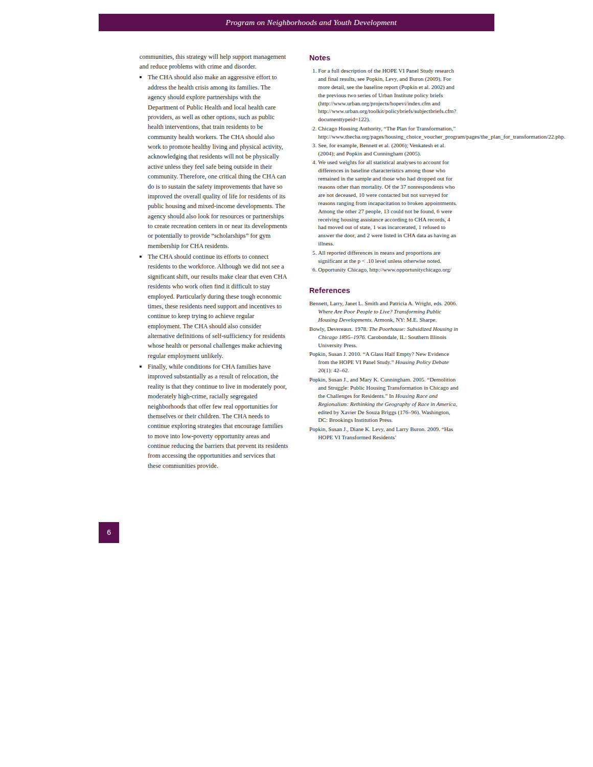Program on Neighborhoods and Youth Development
communities, this strategy will help support management and reduce problems with crime and disorder.
The CHA should also make an aggressive effort to address the health crisis among its families. The agency should explore partnerships with the Department of Public Health and local health care providers, as well as other options, such as public health interventions, that train residents to be community health workers. The CHA should also work to promote healthy living and physical activity, acknowledging that residents will not be physically active unless they feel safe being outside in their community. Therefore, one critical thing the CHA can do is to sustain the safety improvements that have so improved the overall quality of life for residents of its public housing and mixed-income developments. The agency should also look for resources or partnerships to create recreation centers in or near its developments or potentially to provide “scholarships” for gym membership for CHA residents.
The CHA should continue its efforts to connect residents to the workforce. Although we did not see a significant shift, our results make clear that even CHA residents who work often find it difficult to stay employed. Particularly during these tough economic times, these residents need support and incentives to continue to keep trying to achieve regular employment. The CHA should also consider alternative definitions of self-sufficiency for residents whose health or personal challenges make achieving regular employment unlikely.
Finally, while conditions for CHA families have improved substantially as a result of relocation, the reality is that they continue to live in moderately poor, moderately high-crime, racially segregated neighborhoods that offer few real opportunities for themselves or their children. The CHA needs to continue exploring strategies that encourage families to move into low-poverty opportunity areas and continue reducing the barriers that prevent its residents from accessing the opportunities and services that these communities provide.
Notes
For a full description of the HOPE VI Panel Study research and final results, see Popkin, Levy, and Buron (2009). For more detail, see the baseline report (Popkin et al. 2002) and the previous two series of Urban Institute policy briefs (http://www.urban.org/projects/hopevi/index.cfm and http://www.urban.org/toolkit/policybriefs/subjectbriefs.cfm?documenttypeid=122).
Chicago Housing Authority, “The Plan for Transformation,” http://www.thecha.org/pages/housing_choice_voucher_program/pages/the_plan_for_transformation/22.php.
See, for example, Bennett et al. (2006); Venkatesh et al. (2004); and Popkin and Cunningham (2005).
We used weights for all statistical analyses to account for differences in baseline characteristics among those who remained in the sample and those who had dropped out for reasons other than mortality. Of the 37 nonrespondents who are not deceased, 10 were contacted but not surveyed for reasons ranging from incapacitation to broken appointments. Among the other 27 people, 13 could not be found, 6 were receiving housing assistance according to CHA records, 4 had moved out of state, 1 was incarcerated, 1 refused to answer the door, and 2 were listed in CHA data as having an illness.
All reported differences in means and proportions are significant at the p < .10 level unless otherwise noted.
Opportunity Chicago, http://www.opportunitychicago.org/
References
Bennett, Larry, Janet L. Smith and Patricia A. Wright, eds. 2006. Where Are Poor People to Live? Transforming Public Housing Developments. Armonk, NY: M.E. Sharpe.
Bowly, Devereaux. 1978. The Poorhouse: Subsidized Housing in Chicago 1895–1976. Carobondale, IL: Southern Illinois University Press.
Popkin, Susan J. 2010. “A Glass Half Empty? New Evidence from the HOPE VI Panel Study.” Housing Policy Debate 20(1): 42–62.
Popkin, Susan J., and Mary K. Cunningham. 2005. “Demolition and Struggle: Public Housing Transformation in Chicago and the Challenges for Residents.” In Housing Race and Regionalism: Rethinking the Geography of Race in America, edited by Xavier De Souza Briggs (176–96). Washington, DC: Brookings Institution Press.
Popkin, Susan J., Diane K. Levy, and Larry Buron. 2009. “Has HOPE VI Transformed Residents’
6